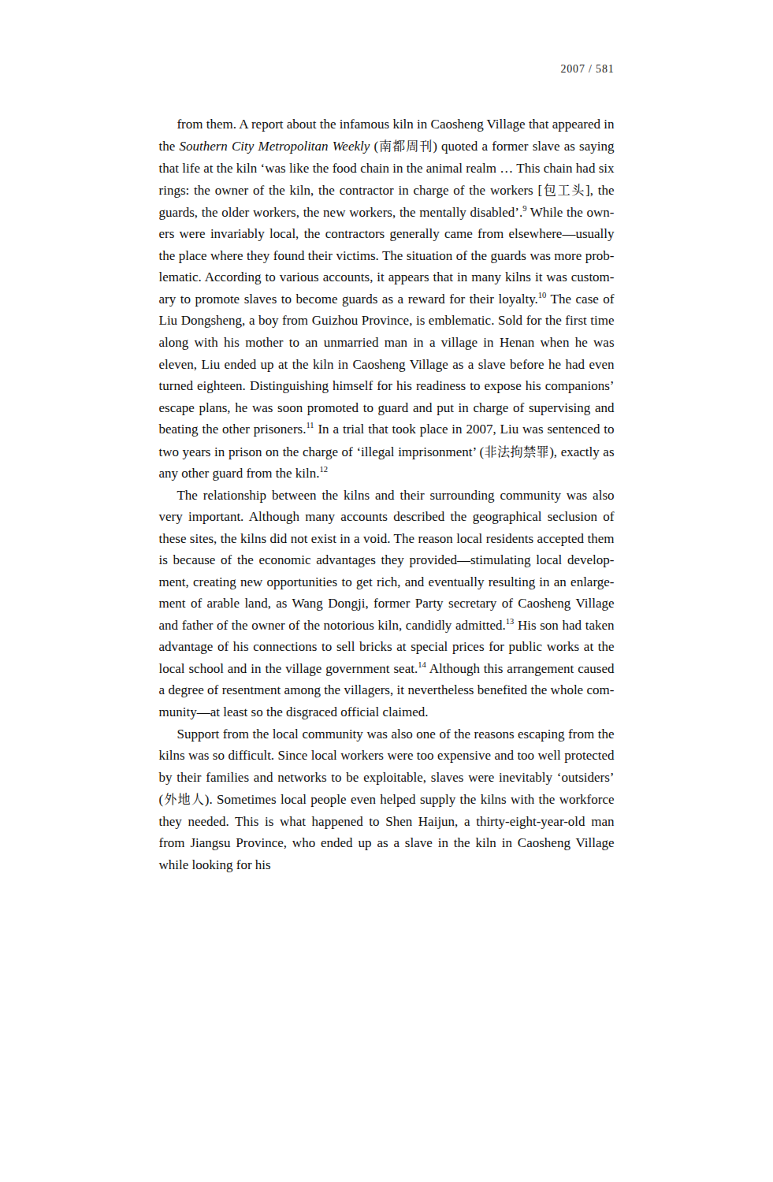2007 / 581
from them. A report about the infamous kiln in Caosheng Village that appeared in the Southern City Metropolitan Weekly (南都周刊) quoted a former slave as saying that life at the kiln ‘was like the food chain in the animal realm … This chain had six rings: the owner of the kiln, the contractor in charge of the workers [包工头], the guards, the older workers, the new workers, the mentally disabled’.9 While the owners were invariably local, the contractors generally came from elsewhere—usually the place where they found their victims. The situation of the guards was more problematic. According to various accounts, it appears that in many kilns it was customary to promote slaves to become guards as a reward for their loyalty.10 The case of Liu Dongsheng, a boy from Guizhou Province, is emblematic. Sold for the first time along with his mother to an unmarried man in a village in Henan when he was eleven, Liu ended up at the kiln in Caosheng Village as a slave before he had even turned eighteen. Distinguishing himself for his readiness to expose his companions’ escape plans, he was soon promoted to guard and put in charge of supervising and beating the other prisoners.11 In a trial that took place in 2007, Liu was sentenced to two years in prison on the charge of ‘illegal imprisonment’ (非法拘禁罪), exactly as any other guard from the kiln.12
The relationship between the kilns and their surrounding community was also very important. Although many accounts described the geographical seclusion of these sites, the kilns did not exist in a void. The reason local residents accepted them is because of the economic advantages they provided—stimulating local development, creating new opportunities to get rich, and eventually resulting in an enlargement of arable land, as Wang Dongji, former Party secretary of Caosheng Village and father of the owner of the notorious kiln, candidly admitted.13 His son had taken advantage of his connections to sell bricks at special prices for public works at the local school and in the village government seat.14 Although this arrangement caused a degree of resentment among the villagers, it nevertheless benefited the whole community—at least so the disgraced official claimed.
Support from the local community was also one of the reasons escaping from the kilns was so difficult. Since local workers were too expensive and too well protected by their families and networks to be exploitable, slaves were inevitably ‘outsiders’ (外地人). Sometimes local people even helped supply the kilns with the workforce they needed. This is what happened to Shen Haijun, a thirty-eight-year-old man from Jiangsu Province, who ended up as a slave in the kiln in Caosheng Village while looking for his